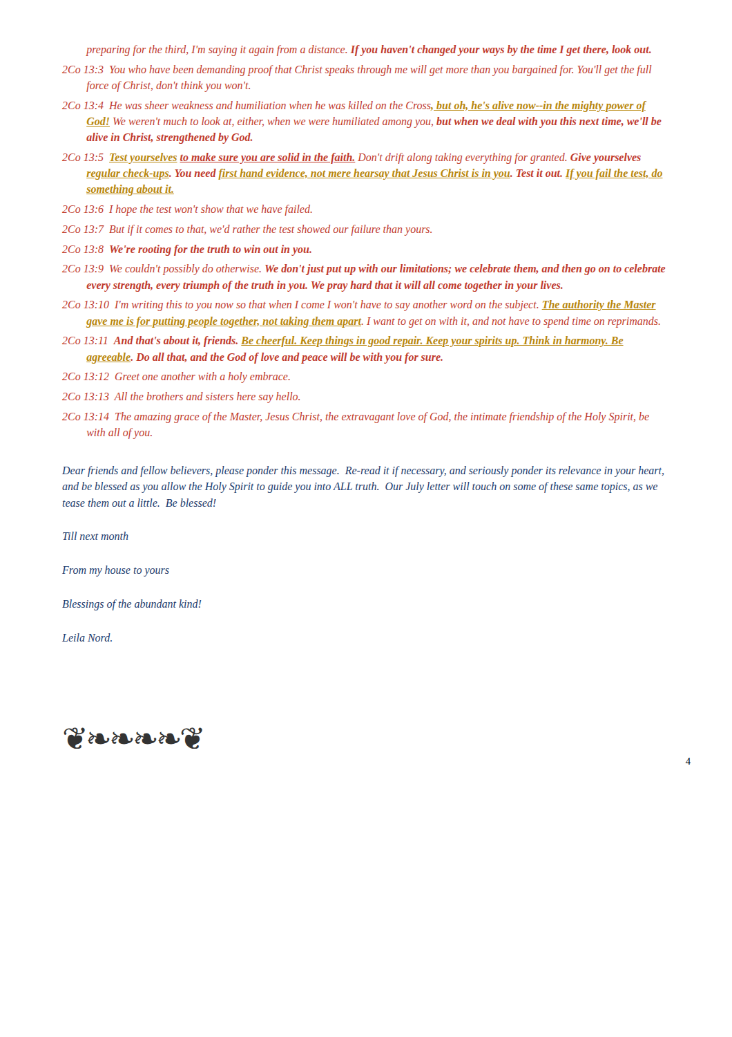preparing for the third, I'm saying it again from a distance. If you haven't changed your ways by the time I get there, look out.
2Co 13:3 You who have been demanding proof that Christ speaks through me will get more than you bargained for. You'll get the full force of Christ, don't think you won't.
2Co 13:4 He was sheer weakness and humiliation when he was killed on the Cross, but oh, he's alive now--in the mighty power of God! We weren't much to look at, either, when we were humiliated among you, but when we deal with you this next time, we'll be alive in Christ, strengthened by God.
2Co 13:5 Test yourselves to make sure you are solid in the faith. Don't drift along taking everything for granted. Give yourselves regular check-ups. You need first hand evidence, not mere hearsay that Jesus Christ is in you. Test it out. If you fail the test, do something about it.
2Co 13:6 I hope the test won't show that we have failed.
2Co 13:7 But if it comes to that, we'd rather the test showed our failure than yours.
2Co 13:8 We're rooting for the truth to win out in you.
2Co 13:9 We couldn't possibly do otherwise. We don't just put up with our limitations; we celebrate them, and then go on to celebrate every strength, every triumph of the truth in you. We pray hard that it will all come together in your lives.
2Co 13:10 I'm writing this to you now so that when I come I won't have to say another word on the subject. The authority the Master gave me is for putting people together, not taking them apart. I want to get on with it, and not have to spend time on reprimands.
2Co 13:11 And that's about it, friends. Be cheerful. Keep things in good repair. Keep your spirits up. Think in harmony. Be agreeable. Do all that, and the God of love and peace will be with you for sure.
2Co 13:12 Greet one another with a holy embrace.
2Co 13:13 All the brothers and sisters here say hello.
2Co 13:14 The amazing grace of the Master, Jesus Christ, the extravagant love of God, the intimate friendship of the Holy Spirit, be with all of you.
Dear friends and fellow believers, please ponder this message. Re-read it if necessary, and seriously ponder its relevance in your heart, and be blessed as you allow the Holy Spirit to guide you into ALL truth. Our July letter will touch on some of these same topics, as we tease them out a little. Be blessed!
Till next month
From my house to yours
Blessings of the abundant kind!
Leila Nord.
❦❧❧❧❧❦
4